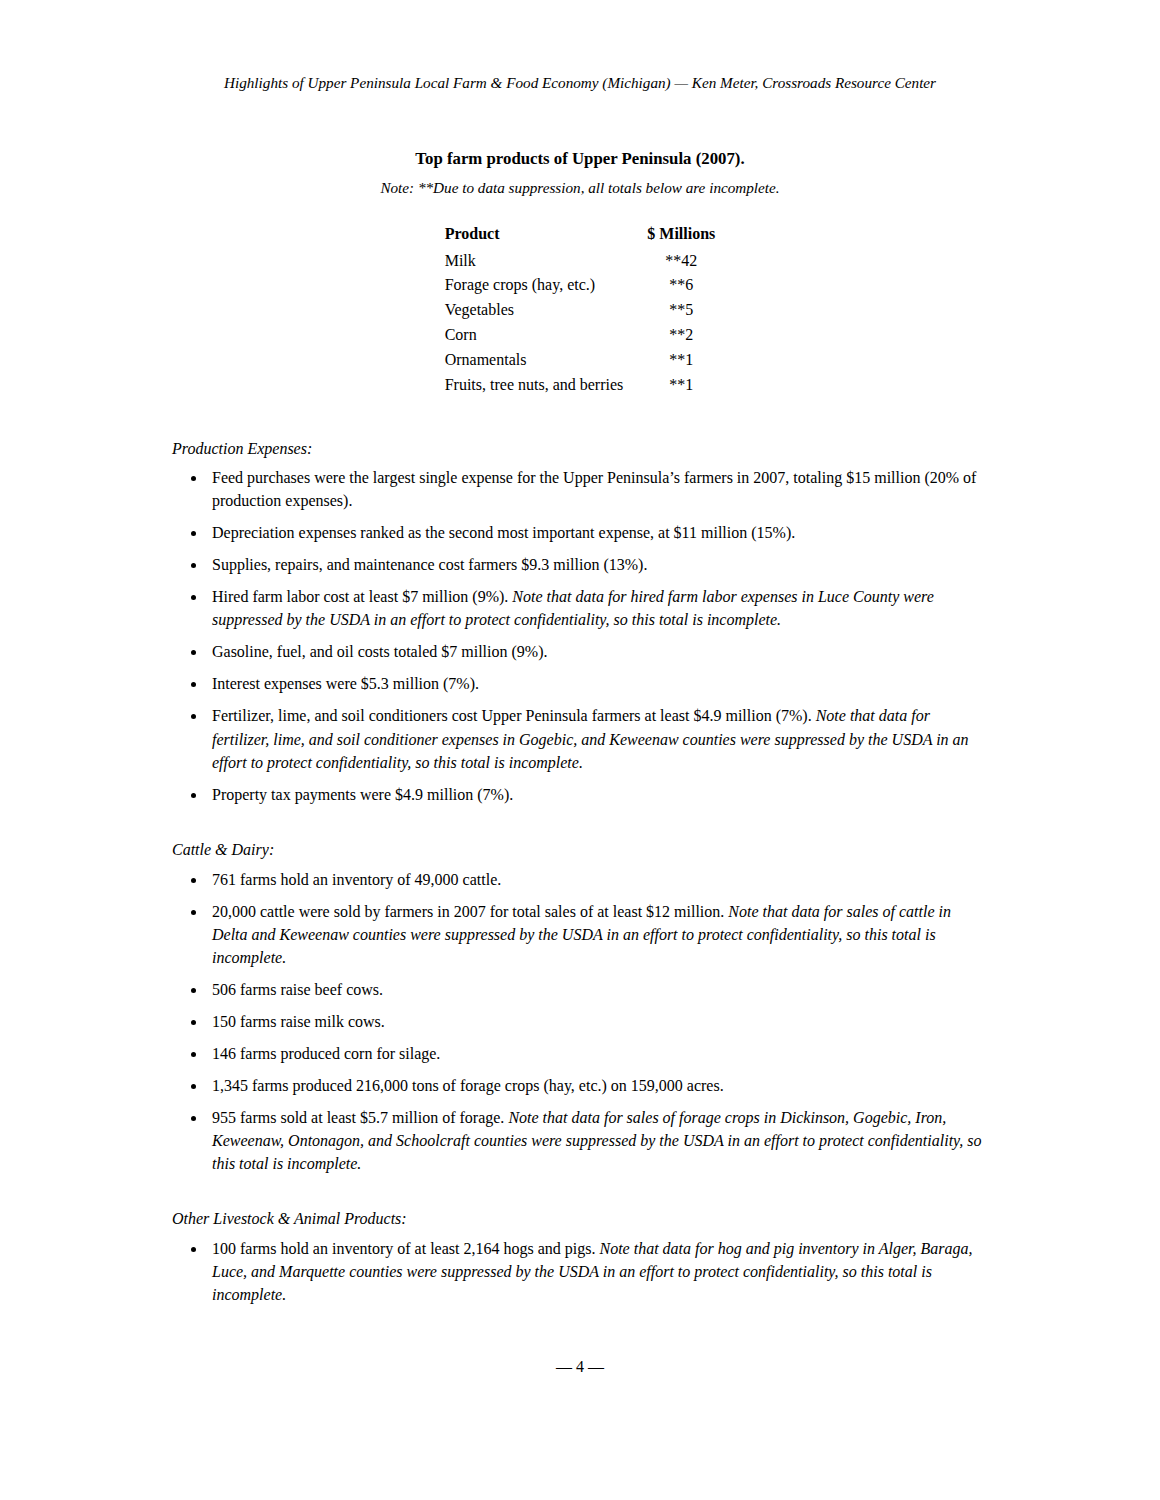Highlights of Upper Peninsula Local Farm & Food Economy (Michigan) — Ken Meter, Crossroads Resource Center
Top farm products of Upper Peninsula (2007).
Note: **Due to data suppression, all totals below are incomplete.
| Product | $ Millions |
| --- | --- |
| Milk | **42 |
| Forage crops (hay, etc.) | **6 |
| Vegetables | **5 |
| Corn | **2 |
| Ornamentals | **1 |
| Fruits, tree nuts, and berries | **1 |
Production Expenses:
Feed purchases were the largest single expense for the Upper Peninsula’s farmers in 2007, totaling $15 million (20% of production expenses).
Depreciation expenses ranked as the second most important expense, at $11 million (15%).
Supplies, repairs, and maintenance cost farmers $9.3 million (13%).
Hired farm labor cost at least $7 million (9%). Note that data for hired farm labor expenses in Luce County were suppressed by the USDA in an effort to protect confidentiality, so this total is incomplete.
Gasoline, fuel, and oil costs totaled $7 million (9%).
Interest expenses were $5.3 million (7%).
Fertilizer, lime, and soil conditioners cost Upper Peninsula farmers at least $4.9 million (7%). Note that data for fertilizer, lime, and soil conditioner expenses in Gogebic, and Keweenaw counties were suppressed by the USDA in an effort to protect confidentiality, so this total is incomplete.
Property tax payments were $4.9 million (7%).
Cattle & Dairy:
761 farms hold an inventory of 49,000 cattle.
20,000 cattle were sold by farmers in 2007 for total sales of at least $12 million. Note that data for sales of cattle in Delta and Keweenaw counties were suppressed by the USDA in an effort to protect confidentiality, so this total is incomplete.
506 farms raise beef cows.
150 farms raise milk cows.
146 farms produced corn for silage.
1,345 farms produced 216,000 tons of forage crops (hay, etc.) on 159,000 acres.
955 farms sold at least $5.7 million of forage. Note that data for sales of forage crops in Dickinson, Gogebic, Iron, Keweenaw, Ontonagon, and Schoolcraft counties were suppressed by the USDA in an effort to protect confidentiality, so this total is incomplete.
Other Livestock & Animal Products:
100 farms hold an inventory of at least 2,164 hogs and pigs. Note that data for hog and pig inventory in Alger, Baraga, Luce, and Marquette counties were suppressed by the USDA in an effort to protect confidentiality, so this total is incomplete.
— 4 —